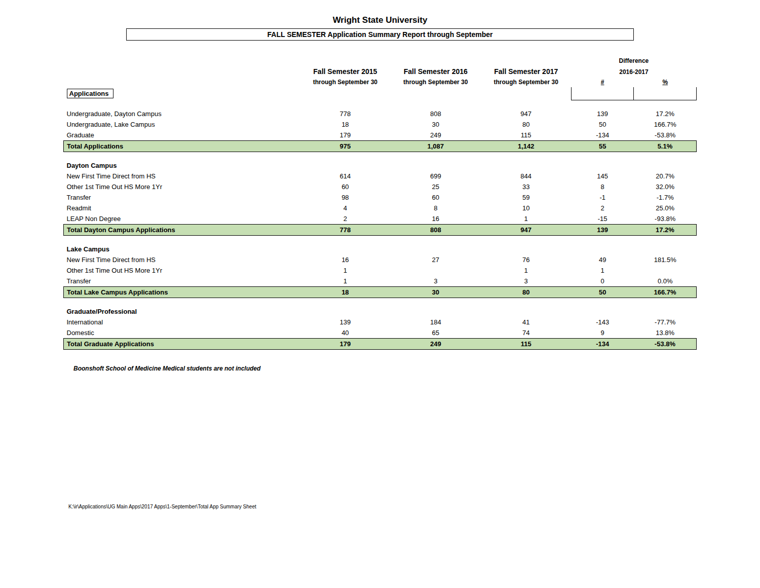Wright State University
FALL SEMESTER Application Summary Report through September
| | | | | Difference |
| | Fall Semester 2015 | Fall Semester 2016 | Fall Semester 2017 | 2016-2017 |
| | through September 30 | through September 30 | through September 30 | # | % |
| Applications | | | | | |
| Undergraduate, Dayton Campus | 778 | 808 | 947 | 139 | 17.2% |
| Undergraduate, Lake Campus | 18 | 30 | 80 | 50 | 166.7% |
| Graduate | 179 | 249 | 115 | -134 | -53.8% |
| Total Applications | 975 | 1,087 | 1,142 | 55 | 5.1% |
| Dayton Campus | |
| New First Time Direct from HS | 614 | 699 | 844 | 145 | 20.7% |
| Other 1st Time Out HS More 1Yr | 60 | 25 | 33 | 8 | 32.0% |
| Transfer | 98 | 60 | 59 | -1 | -1.7% |
| Readmit | 4 | 8 | 10 | 2 | 25.0% |
| LEAP Non Degree | 2 | 16 | 1 | -15 | -93.8% |
| Total Dayton Campus Applications | 778 | 808 | 947 | 139 | 17.2% |
| Lake Campus | |
| New First Time Direct from HS | 16 | 27 | 76 | 49 | 181.5% |
| Other 1st Time Out HS More 1Yr | 1 | | 1 | 1 | |
| Transfer | 1 | 3 | 3 | 0 | 0.0% |
| Total Lake Campus Applications | 18 | 30 | 80 | 50 | 166.7% |
| Graduate/Professional | |
| International | 139 | 184 | 41 | -143 | -77.7% |
| Domestic | 40 | 65 | 74 | 9 | 13.8% |
| Total Graduate Applications | 179 | 249 | 115 | -134 | -53.8% |
Boonshoft School of Medicine Medical students are not included
K:\ir\Applications\UG Main Apps\2017 Apps\1-September\Total App Summary Sheet